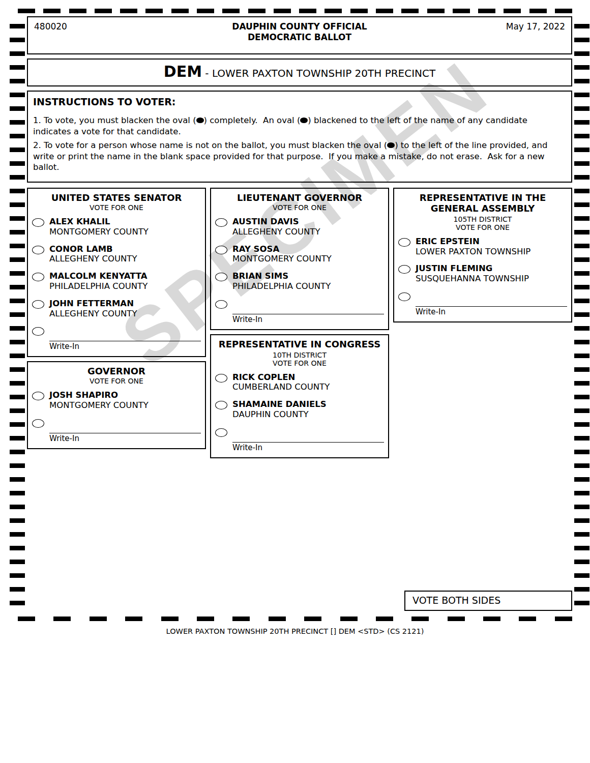SPECIMEN
480020
DAUPHIN COUNTY OFFICIAL
DEMOCRATIC BALLOT
May 17, 2022
DEM - LOWER PAXTON TOWNSHIP 20TH PRECINCT
INSTRUCTIONS TO VOTER:
1. To vote, you must blacken the oval ( ) completely. An oval ( ) blackened to the left of the name of any candidate indicates a vote for that candidate.
2. To vote for a person whose name is not on the ballot, you must blacken the oval ( ) to the left of the line provided, and write or print the name in the blank space provided for that purpose. If you make a mistake, do not erase. Ask for a new ballot.
United States Senator
Vote for one
Alex Khalil
Montgomery County
Conor Lamb
Allegheny County
Malcolm Kenyatta
Philadelphia County
John Fetterman
Allegheny County
Write-In
Governor
Vote for one
Josh Shapiro
Montgomery County
Write-In
Lieutenant Governor
Vote for one
Austin Davis
Allegheny County
Ray Sosa
Montgomery County
Brian Sims
Philadelphia County
Write-In
Representative in Congress
10th District
Vote for one
Rick Coplen
Cumberland County
Shamaine Daniels
Dauphin County
Write-In
Representative in the General Assembly
105th District
Vote for one
Eric Epstein
Lower Paxton Township
Justin Fleming
Susquehanna Township
Write-In
VOTE BOTH SIDES
LOWER PAXTON TOWNSHIP 20TH PRECINCT [] DEM <STD> (CS 2121)